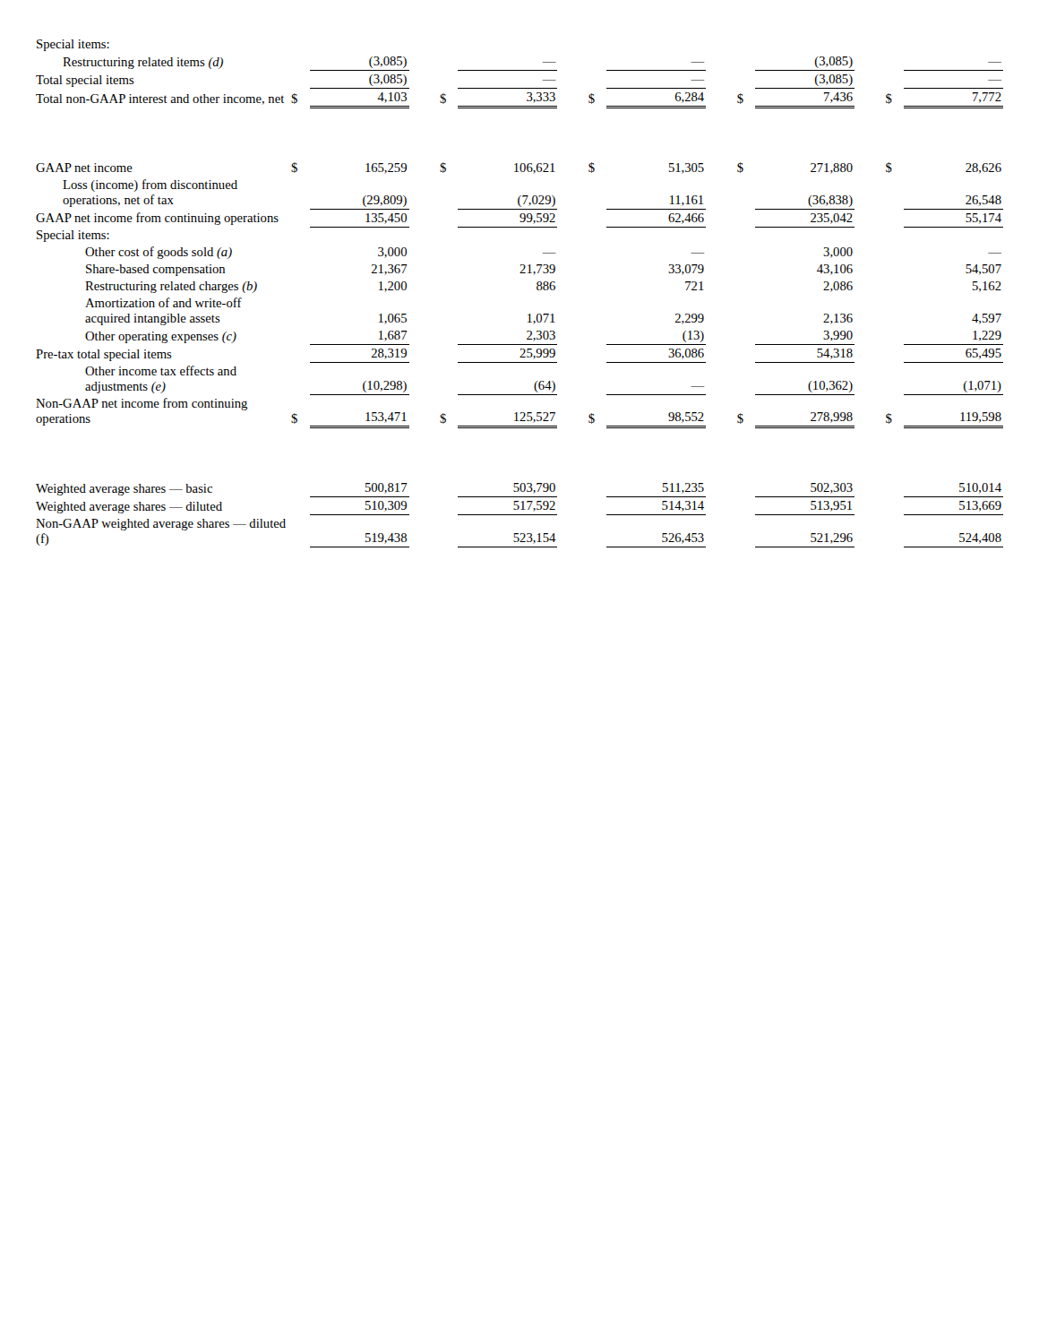| Special items: | | | | | | | | | | | | | | |
| Restructuring related items (d) | | (3,085) | | | — | | | — | | | (3,085) | | | — |
| Total special items | | (3,085) | | | — | | | — | | | (3,085) | | | — |
| Total non-GAAP interest and other income, net | $ | 4,103 | | $ | 3,333 | | $ | 6,284 | | $ | 7,436 | | $ | 7,772 |
| GAAP net income | $ | 165,259 | | $ | 106,621 | | $ | 51,305 | | $ | 271,880 | | $ | 28,626 |
| Loss (income) from discontinued operations, net of tax | | (29,809) | | | (7,029) | | | 11,161 | | | (36,838) | | | 26,548 |
| GAAP net income from continuing operations | | 135,450 | | | 99,592 | | | 62,466 | | | 235,042 | | | 55,174 |
| Special items: | | | | | | | | | | | | | | |
| Other cost of goods sold (a) | | 3,000 | | | — | | | — | | | 3,000 | | | — |
| Share-based compensation | | 21,367 | | | 21,739 | | | 33,079 | | | 43,106 | | | 54,507 |
| Restructuring related charges (b) | | 1,200 | | | 886 | | | 721 | | | 2,086 | | | 5,162 |
| Amortization of and write-off acquired intangible assets | | 1,065 | | | 1,071 | | | 2,299 | | | 2,136 | | | 4,597 |
| Other operating expenses (c) | | 1,687 | | | 2,303 | | | (13) | | | 3,990 | | | 1,229 |
| Pre-tax total special items | | 28,319 | | | 25,999 | | | 36,086 | | | 54,318 | | | 65,495 |
| Other income tax effects and adjustments (e) | | (10,298) | | | (64) | | | — | | | (10,362) | | | (1,071) |
| Non-GAAP net income from continuing operations | $ | 153,471 | | $ | 125,527 | | $ | 98,552 | | $ | 278,998 | | $ | 119,598 |
| Weighted average shares — basic | | 500,817 | | | 503,790 | | | 511,235 | | | 502,303 | | | 510,014 |
| Weighted average shares — diluted | | 510,309 | | | 517,592 | | | 514,314 | | | 513,951 | | | 513,669 |
| Non-GAAP weighted average shares — diluted (f) | | 519,438 | | | 523,154 | | | 526,453 | | | 521,296 | | | 524,408 |